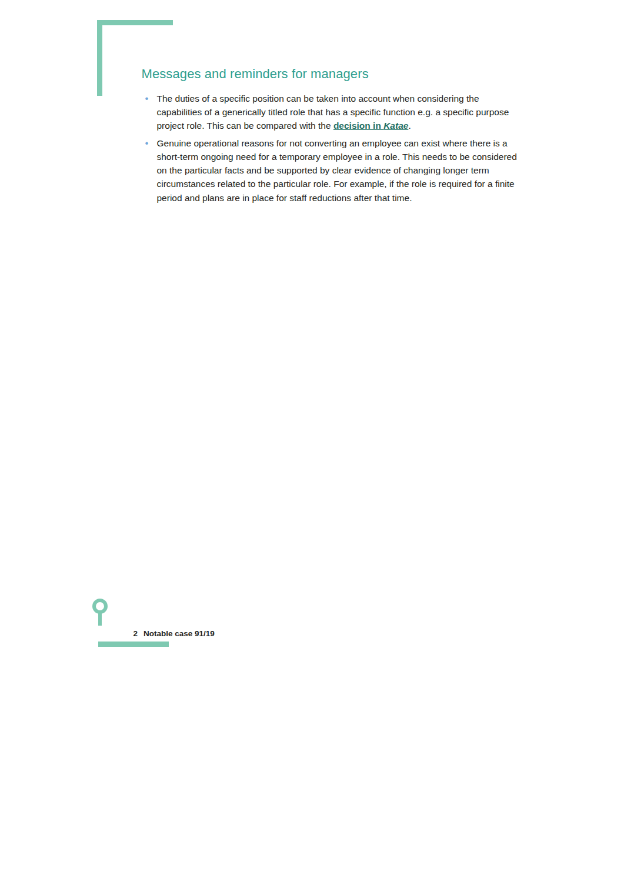Messages and reminders for managers
The duties of a specific position can be taken into account when considering the capabilities of a generically titled role that has a specific function e.g. a specific purpose project role. This can be compared with the decision in Katae.
Genuine operational reasons for not converting an employee can exist where there is a short-term ongoing need for a temporary employee in a role. This needs to be considered on the particular facts and be supported by clear evidence of changing longer term circumstances related to the particular role. For example, if the role is required for a finite period and plans are in place for staff reductions after that time.
2 Notable case 91/19